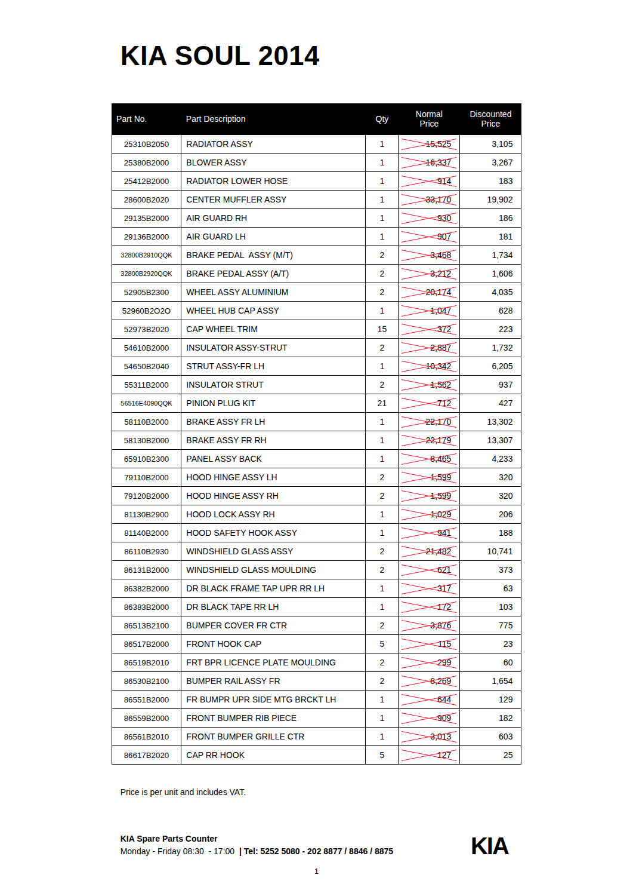KIA SOUL 2014
| Part No. | Part Description | Qty | Normal Price | Discounted Price |
| --- | --- | --- | --- | --- |
| 25310B2050 | RADIATOR ASSY | 1 | 15,525 | 3,105 |
| 25380B2000 | BLOWER ASSY | 1 | 16,337 | 3,267 |
| 25412B2000 | RADIATOR LOWER HOSE | 1 | 914 | 183 |
| 28600B2020 | CENTER MUFFLER ASSY | 1 | 33,170 | 19,902 |
| 29135B2000 | AIR GUARD RH | 1 | 930 | 186 |
| 29136B2000 | AIR GUARD LH | 1 | 907 | 181 |
| 32800B2910QQK | BRAKE PEDAL ASSY (M/T) | 2 | 3,468 | 1,734 |
| 32800B2920QQK | BRAKE PEDAL ASSY (A/T) | 2 | 3,212 | 1,606 |
| 52905B2300 | WHEEL ASSY ALUMINIUM | 2 | 20,174 | 4,035 |
| 52960B2O2O | WHEEL HUB CAP ASSY | 1 | 1,047 | 628 |
| 52973B2020 | CAP WHEEL TRIM | 15 | 372 | 223 |
| 54610B2000 | INSULATOR ASSY-STRUT | 2 | 2,887 | 1,732 |
| 54650B2040 | STRUT ASSY-FR LH | 1 | 10,342 | 6,205 |
| 55311B2000 | INSULATOR STRUT | 2 | 1,562 | 937 |
| 56516E4090QQK | PINION PLUG KIT | 21 | 712 | 427 |
| 58110B2000 | BRAKE ASSY FR LH | 1 | 22,170 | 13,302 |
| 58130B2000 | BRAKE ASSY FR RH | 1 | 22,179 | 13,307 |
| 65910B2300 | PANEL ASSY BACK | 1 | 8,465 | 4,233 |
| 79110B2000 | HOOD HINGE ASSY LH | 2 | 1,599 | 320 |
| 79120B2000 | HOOD HINGE ASSY RH | 2 | 1,599 | 320 |
| 81130B2900 | HOOD LOCK ASSY RH | 1 | 1,029 | 206 |
| 81140B2000 | HOOD SAFETY HOOK ASSY | 1 | 941 | 188 |
| 86110B2930 | WINDSHIELD GLASS ASSY | 2 | 21,482 | 10,741 |
| 86131B2000 | WINDSHIELD GLASS MOULDING | 2 | 621 | 373 |
| 86382B2000 | DR BLACK FRAME TAP UPR RR LH | 1 | 317 | 63 |
| 86383B2000 | DR BLACK TAPE RR LH | 1 | 172 | 103 |
| 86513B2100 | BUMPER COVER FR CTR | 2 | 3,876 | 775 |
| 86517B2000 | FRONT HOOK CAP | 5 | 115 | 23 |
| 86519B2010 | FRT BPR LICENCE PLATE MOULDING | 2 | 299 | 60 |
| 86530B2100 | BUMPER RAIL ASSY FR | 2 | 8,269 | 1,654 |
| 86551B2000 | FR BUMPR UPR SIDE MTG BRCKT LH | 1 | 644 | 129 |
| 86559B2000 | FRONT BUMPER RIB PIECE | 1 | 909 | 182 |
| 86561B2010 | FRONT BUMPER GRILLE CTR | 1 | 3,013 | 603 |
| 86617B2020 | CAP RR HOOK | 5 | 127 | 25 |
Price is per unit and includes VAT.
KIA Spare Parts Counter
Monday - Friday 08:30 - 17:00 | Tel: 5252 5080 - 202 8877 / 8846 / 8875
KIA
1